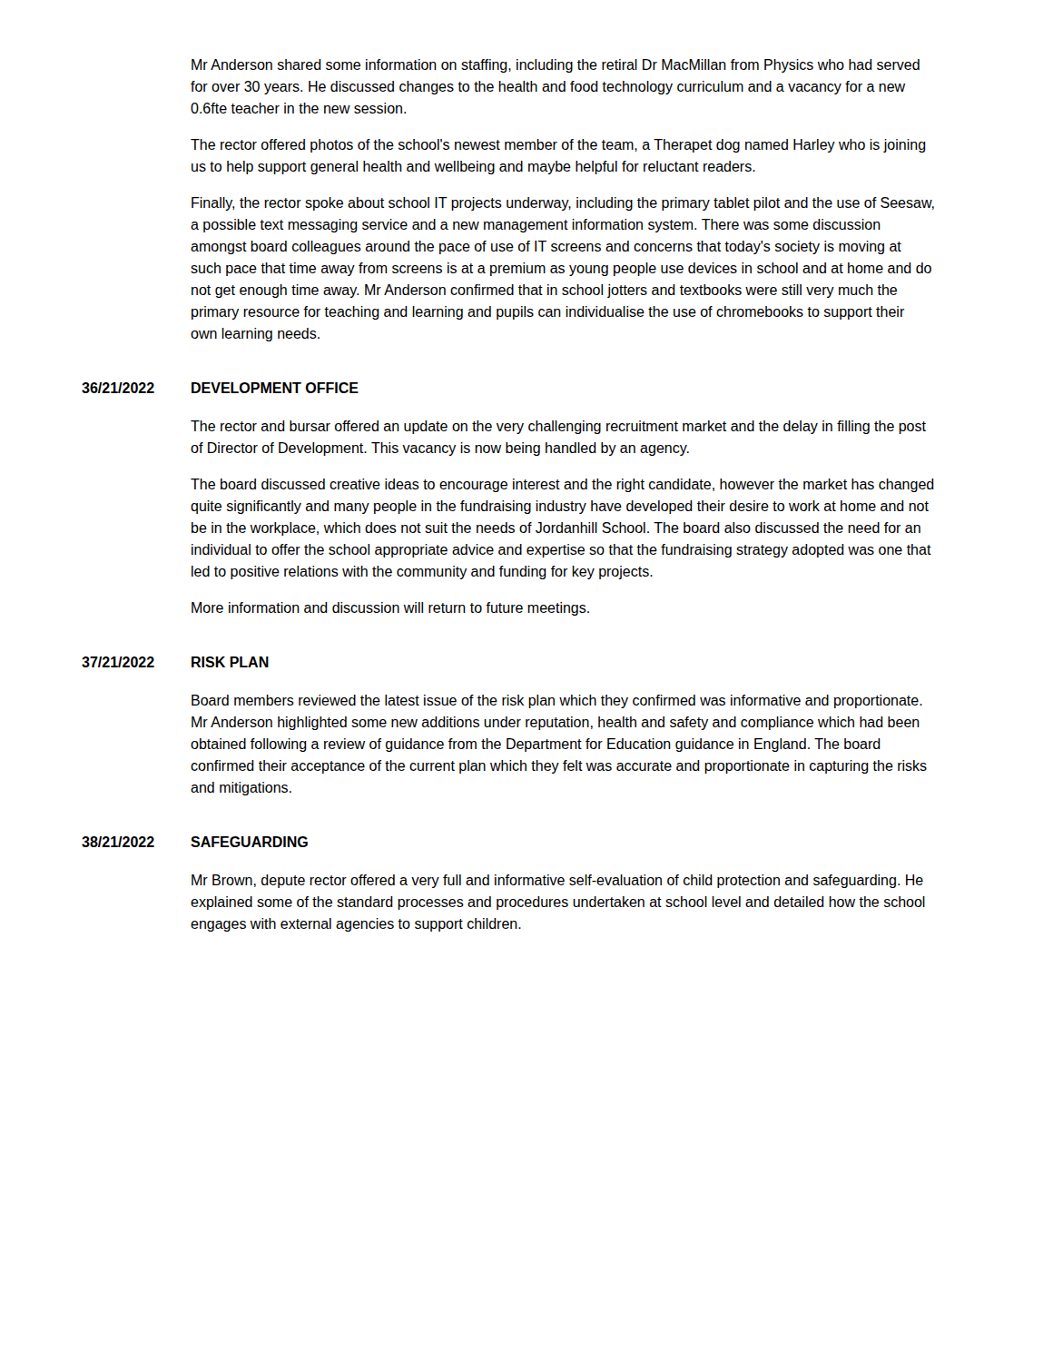Mr Anderson shared some information on staffing, including the retiral Dr MacMillan from Physics who had served for over 30 years. He discussed changes to the health and food technology curriculum and a vacancy for a new 0.6fte teacher in the new session.
The rector offered photos of the school's newest member of the team, a Therapet dog named Harley who is joining us to help support general health and wellbeing and maybe helpful for reluctant readers.
Finally, the rector spoke about school IT projects underway, including the primary tablet pilot and the use of Seesaw, a possible text messaging service and a new management information system. There was some discussion amongst board colleagues around the pace of use of IT screens and concerns that today's society is moving at such pace that time away from screens is at a premium as young people use devices in school and at home and do not get enough time away. Mr Anderson confirmed that in school jotters and textbooks were still very much the primary resource for teaching and learning and pupils can individualise the use of chromebooks to support their own learning needs.
36/21/2022
DEVELOPMENT OFFICE
The rector and bursar offered an update on the very challenging recruitment market and the delay in filling the post of Director of Development. This vacancy is now being handled by an agency.
The board discussed creative ideas to encourage interest and the right candidate, however the market has changed quite significantly and many people in the fundraising industry have developed their desire to work at home and not be in the workplace, which does not suit the needs of Jordanhill School. The board also discussed the need for an individual to offer the school appropriate advice and expertise so that the fundraising strategy adopted was one that led to positive relations with the community and funding for key projects.
More information and discussion will return to future meetings.
37/21/2022
RISK PLAN
Board members reviewed the latest issue of the risk plan which they confirmed was informative and proportionate. Mr Anderson highlighted some new additions under reputation, health and safety and compliance which had been obtained following a review of guidance from the Department for Education guidance in England. The board confirmed their acceptance of the current plan which they felt was accurate and proportionate in capturing the risks and mitigations.
38/21/2022
SAFEGUARDING
Mr Brown, depute rector offered a very full and informative self-evaluation of child protection and safeguarding. He explained some of the standard processes and procedures undertaken at school level and detailed how the school engages with external agencies to support children.